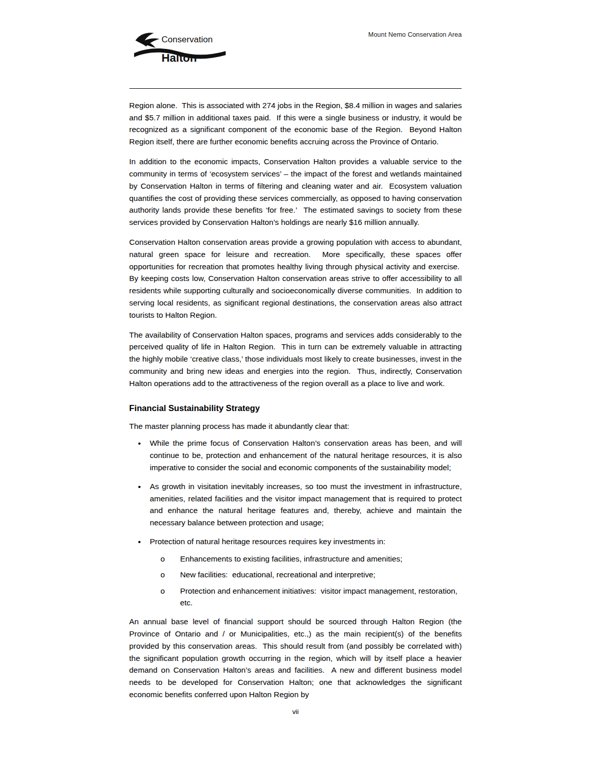Conservation Halton
Mount Nemo Conservation Area
Region alone. This is associated with 274 jobs in the Region, $8.4 million in wages and salaries and $5.7 million in additional taxes paid. If this were a single business or industry, it would be recognized as a significant component of the economic base of the Region. Beyond Halton Region itself, there are further economic benefits accruing across the Province of Ontario.
In addition to the economic impacts, Conservation Halton provides a valuable service to the community in terms of ‘ecosystem services’ – the impact of the forest and wetlands maintained by Conservation Halton in terms of filtering and cleaning water and air. Ecosystem valuation quantifies the cost of providing these services commercially, as opposed to having conservation authority lands provide these benefits ‘for free.’ The estimated savings to society from these services provided by Conservation Halton’s holdings are nearly $16 million annually.
Conservation Halton conservation areas provide a growing population with access to abundant, natural green space for leisure and recreation. More specifically, these spaces offer opportunities for recreation that promotes healthy living through physical activity and exercise. By keeping costs low, Conservation Halton conservation areas strive to offer accessibility to all residents while supporting culturally and socioeconomically diverse communities. In addition to serving local residents, as significant regional destinations, the conservation areas also attract tourists to Halton Region.
The availability of Conservation Halton spaces, programs and services adds considerably to the perceived quality of life in Halton Region. This in turn can be extremely valuable in attracting the highly mobile ‘creative class,’ those individuals most likely to create businesses, invest in the community and bring new ideas and energies into the region. Thus, indirectly, Conservation Halton operations add to the attractiveness of the region overall as a place to live and work.
Financial Sustainability Strategy
The master planning process has made it abundantly clear that:
While the prime focus of Conservation Halton’s conservation areas has been, and will continue to be, protection and enhancement of the natural heritage resources, it is also imperative to consider the social and economic components of the sustainability model;
As growth in visitation inevitably increases, so too must the investment in infrastructure, amenities, related facilities and the visitor impact management that is required to protect and enhance the natural heritage features and, thereby, achieve and maintain the necessary balance between protection and usage;
Protection of natural heritage resources requires key investments in:
Enhancements to existing facilities, infrastructure and amenities;
New facilities: educational, recreational and interpretive;
Protection and enhancement initiatives: visitor impact management, restoration, etc.
An annual base level of financial support should be sourced through Halton Region (the Province of Ontario and / or Municipalities, etc.,) as the main recipient(s) of the benefits provided by this conservation areas. This should result from (and possibly be correlated with) the significant population growth occurring in the region, which will by itself place a heavier demand on Conservation Halton’s areas and facilities. A new and different business model needs to be developed for Conservation Halton; one that acknowledges the significant economic benefits conferred upon Halton Region by
vii